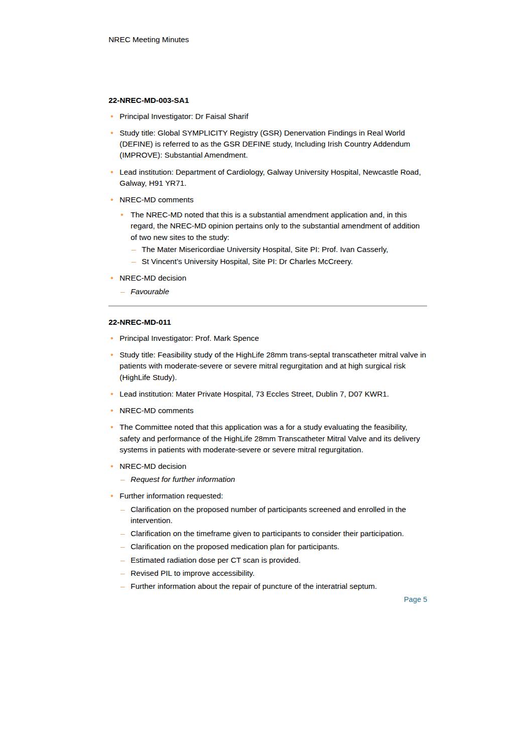NREC Meeting Minutes
22-NREC-MD-003-SA1
Principal Investigator: Dr Faisal Sharif
Study title: Global SYMPLICITY Registry (GSR) Denervation Findings in Real World (DEFINE) is referred to as the GSR DEFINE study, Including Irish Country Addendum (IMPROVE): Substantial Amendment.
Lead institution: Department of Cardiology, Galway University Hospital, Newcastle Road, Galway, H91 YR71.
NREC-MD comments
The NREC-MD noted that this is a substantial amendment application and, in this regard, the NREC-MD opinion pertains only to the substantial amendment of addition of two new sites to the study:
The Mater Misericordiae University Hospital, Site PI: Prof. Ivan Casserly,
St Vincent’s University Hospital, Site PI: Dr Charles McCreery.
NREC-MD decision
Favourable
22-NREC-MD-011
Principal Investigator: Prof. Mark Spence
Study title: Feasibility study of the HighLife 28mm trans-septal transcatheter mitral valve in patients with moderate-severe or severe mitral regurgitation and at high surgical risk (HighLife Study).
Lead institution: Mater Private Hospital, 73 Eccles Street, Dublin 7, D07 KWR1.
NREC-MD comments
The Committee noted that this application was a for a study evaluating the feasibility, safety and performance of the HighLife 28mm Transcatheter Mitral Valve and its delivery systems in patients with moderate-severe or severe mitral regurgitation.
NREC-MD decision
Request for further information
Further information requested:
Clarification on the proposed number of participants screened and enrolled in the intervention.
Clarification on the timeframe given to participants to consider their participation.
Clarification on the proposed medication plan for participants.
Estimated radiation dose per CT scan is provided.
Revised PIL to improve accessibility.
Further information about the repair of puncture of the interatrial septum.
Page 5